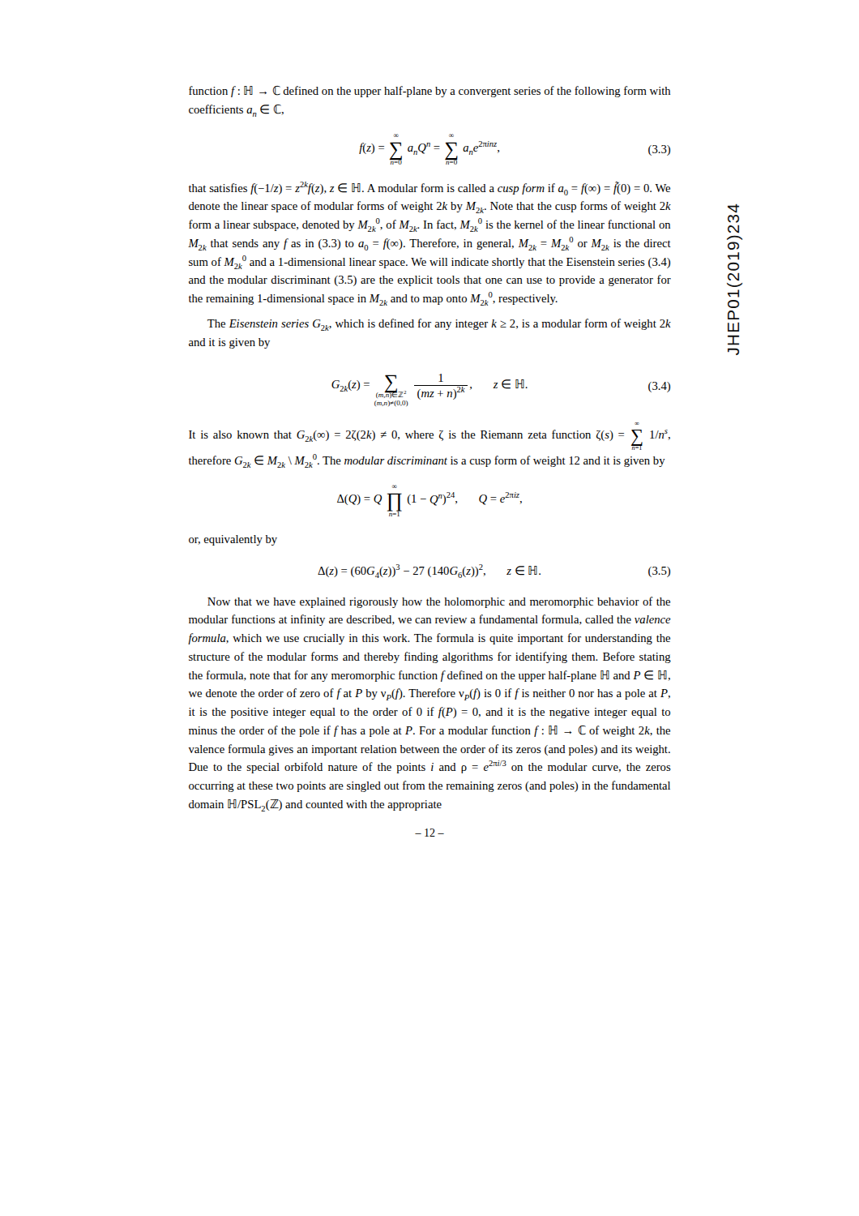JHEP01(2019)234
function f : ℍ → ℂ defined on the upper half-plane by a convergent series of the following form with coefficients an ∈ ℂ,
f(z) = ∞∑n=0 anQn = ∞∑n=0 ane2πinz, (3.3)
that satisfies f(−1/z) = z2kf(z), z ∈ ℍ. A modular form is called a cusp form if a0 = f(∞) = f̃(0) = 0. We denote the linear space of modular forms of weight 2k by M2k. Note that the cusp forms of weight 2k form a linear subspace, denoted by M2k0, of M2k. In fact, M2k0 is the kernel of the linear functional on M2k that sends any f as in (3.3) to a0 = f(∞). Therefore, in general, M2k = M2k0 or M2k is the direct sum of M2k0 and a 1-dimensional linear space. We will indicate shortly that the Eisenstein series (3.4) and the modular discriminant (3.5) are the explicit tools that one can use to provide a generator for the remaining 1-dimensional space in M2k and to map onto M2k0, respectively.
The Eisenstein series G2k, which is defined for any integer k ≥ 2, is a modular form of weight 2k and it is given by
G2k(z) = ∑(m,n)∈ℤ2
(m,n)≠(0,0) 1(mz + n)2k, z ∈ ℍ. (3.4)
It is also known that G2k(∞) = 2ζ(2k) ≠ 0, where ζ is the Riemann zeta function ζ(s) = ∞∑n=1 1/ns, therefore G2k ∈ M2k \ M2k0. The modular discriminant is a cusp form of weight 12 and it is given by
Δ(Q) = Q ∞∏n=1 (1 − Qn)24, Q = e2πiz,
or, equivalently by
Δ(z) = (60G4(z))3 − 27 (140G6(z))2, z ∈ ℍ. (3.5)
Now that we have explained rigorously how the holomorphic and meromorphic behavior of the modular functions at infinity are described, we can review a fundamental formula, called the valence formula, which we use crucially in this work. The formula is quite important for understanding the structure of the modular forms and thereby finding algorithms for identifying them. Before stating the formula, note that for any meromorphic function f defined on the upper half-plane ℍ and P ∈ ℍ, we denote the order of zero of f at P by νP(f). Therefore νP(f) is 0 if f is neither 0 nor has a pole at P, it is the positive integer equal to the order of 0 if f(P) = 0, and it is the negative integer equal to minus the order of the pole if f has a pole at P. For a modular function f : ℍ → ℂ of weight 2k, the valence formula gives an important relation between the order of its zeros (and poles) and its weight. Due to the special orbifold nature of the points i and ρ = e2πi/3 on the modular curve, the zeros occurring at these two points are singled out from the remaining zeros (and poles) in the fundamental domain ℍ/PSL2(ℤ) and counted with the appropriate
– 12 –